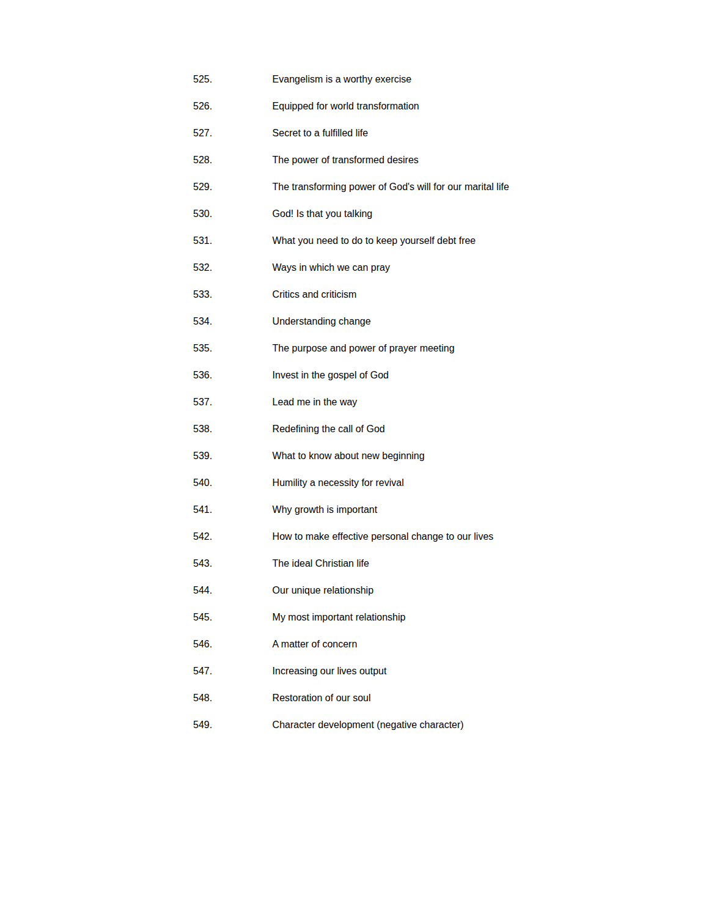Evangelism is a worthy exercise
Equipped for world transformation
Secret to a fulfilled life
The power of transformed desires
The transforming power of God's will for our marital life
God! Is that you talking
What you need to do to keep yourself debt free
Ways in which we can pray
Critics and criticism
Understanding change
The purpose and power of prayer meeting
Invest in the gospel of God
Lead me in the way
Redefining the call of God
What to know about new beginning
Humility a necessity for revival
Why growth is important
How to make effective personal change to our lives
The ideal Christian life
Our unique relationship
My most important relationship
A matter of concern
Increasing our lives output
Restoration of our soul
Character development (negative character)